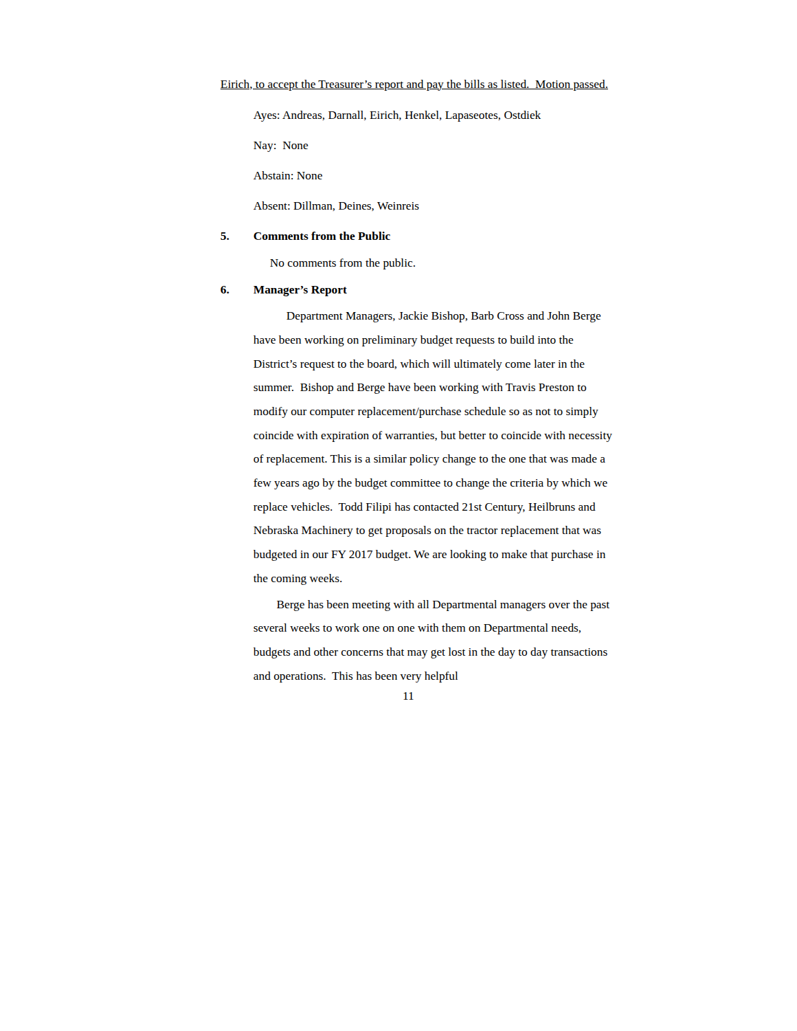Eirich, to accept the Treasurer’s report and pay the bills as listed. Motion passed.
Ayes: Andreas, Darnall, Eirich, Henkel, Lapaseotes, Ostdiek
Nay: None
Abstain: None
Absent: Dillman, Deines, Weinreis
Comments from the Public
No comments from the public.
Manager’s Report
Department Managers, Jackie Bishop, Barb Cross and John Berge have been working on preliminary budget requests to build into the District’s request to the board, which will ultimately come later in the summer. Bishop and Berge have been working with Travis Preston to modify our computer replacement/purchase schedule so as not to simply coincide with expiration of warranties, but better to coincide with necessity of replacement. This is a similar policy change to the one that was made a few years ago by the budget committee to change the criteria by which we replace vehicles. Todd Filipi has contacted 21st Century, Heilbruns and Nebraska Machinery to get proposals on the tractor replacement that was budgeted in our FY 2017 budget. We are looking to make that purchase in the coming weeks.
Berge has been meeting with all Departmental managers over the past several weeks to work one on one with them on Departmental needs, budgets and other concerns that may get lost in the day to day transactions and operations. This has been very helpful
11